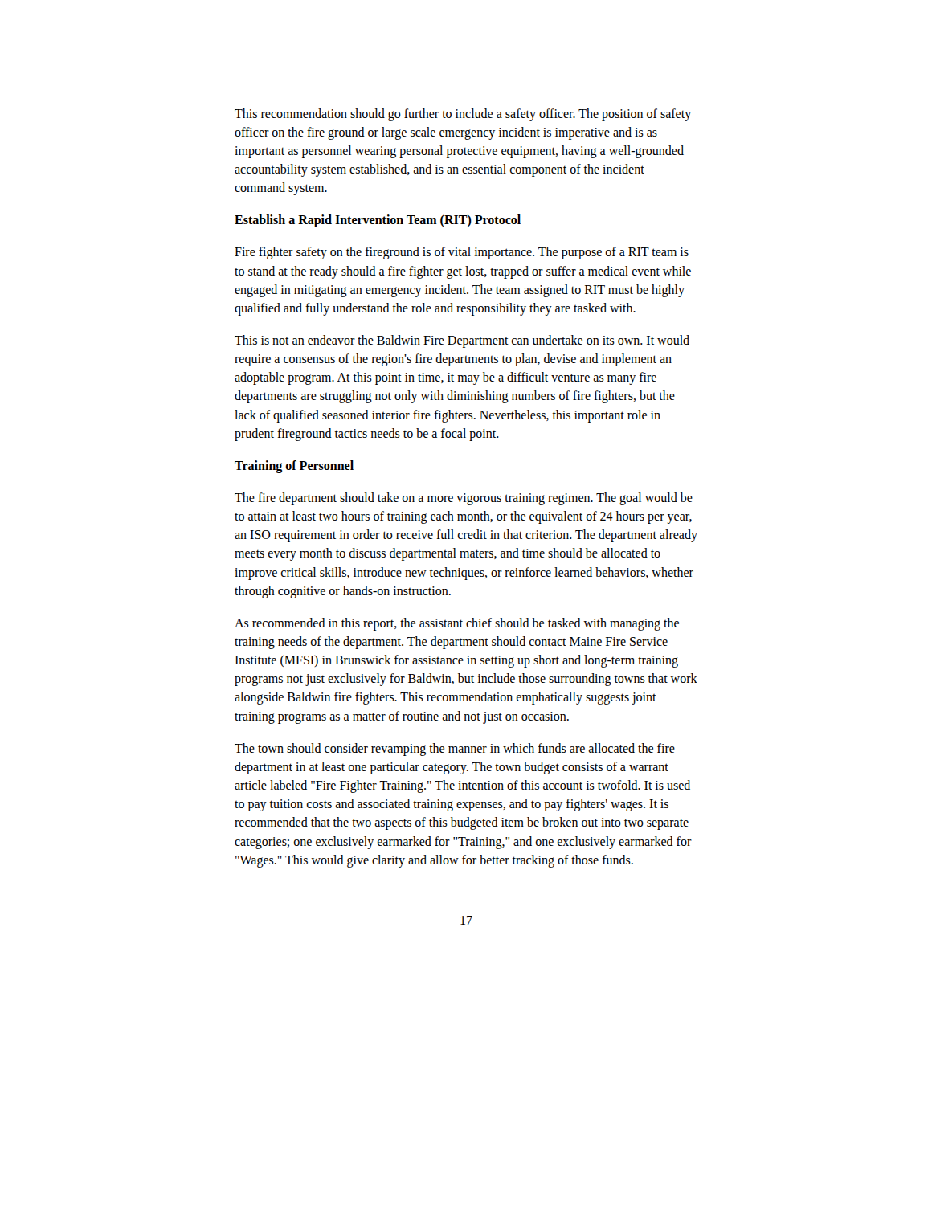This recommendation should go further to include a safety officer. The position of safety officer on the fire ground or large scale emergency incident is imperative and is as important as personnel wearing personal protective equipment, having a well-grounded accountability system established, and is an essential component of the incident command system.
Establish a Rapid Intervention Team (RIT) Protocol
Fire fighter safety on the fireground is of vital importance. The purpose of a RIT team is to stand at the ready should a fire fighter get lost, trapped or suffer a medical event while engaged in mitigating an emergency incident. The team assigned to RIT must be highly qualified and fully understand the role and responsibility they are tasked with.
This is not an endeavor the Baldwin Fire Department can undertake on its own. It would require a consensus of the region's fire departments to plan, devise and implement an adoptable program. At this point in time, it may be a difficult venture as many fire departments are struggling not only with diminishing numbers of fire fighters, but the lack of qualified seasoned interior fire fighters. Nevertheless, this important role in prudent fireground tactics needs to be a focal point.
Training of Personnel
The fire department should take on a more vigorous training regimen. The goal would be to attain at least two hours of training each month, or the equivalent of 24 hours per year, an ISO requirement in order to receive full credit in that criterion. The department already meets every month to discuss departmental maters, and time should be allocated to improve critical skills, introduce new techniques, or reinforce learned behaviors, whether through cognitive or hands-on instruction.
As recommended in this report, the assistant chief should be tasked with managing the training needs of the department. The department should contact Maine Fire Service Institute (MFSI) in Brunswick for assistance in setting up short and long-term training programs not just exclusively for Baldwin, but include those surrounding towns that work alongside Baldwin fire fighters. This recommendation emphatically suggests joint training programs as a matter of routine and not just on occasion.
The town should consider revamping the manner in which funds are allocated the fire department in at least one particular category. The town budget consists of a warrant article labeled "Fire Fighter Training." The intention of this account is twofold. It is used to pay tuition costs and associated training expenses, and to pay fighters' wages. It is recommended that the two aspects of this budgeted item be broken out into two separate categories; one exclusively earmarked for "Training," and one exclusively earmarked for "Wages." This would give clarity and allow for better tracking of those funds.
17